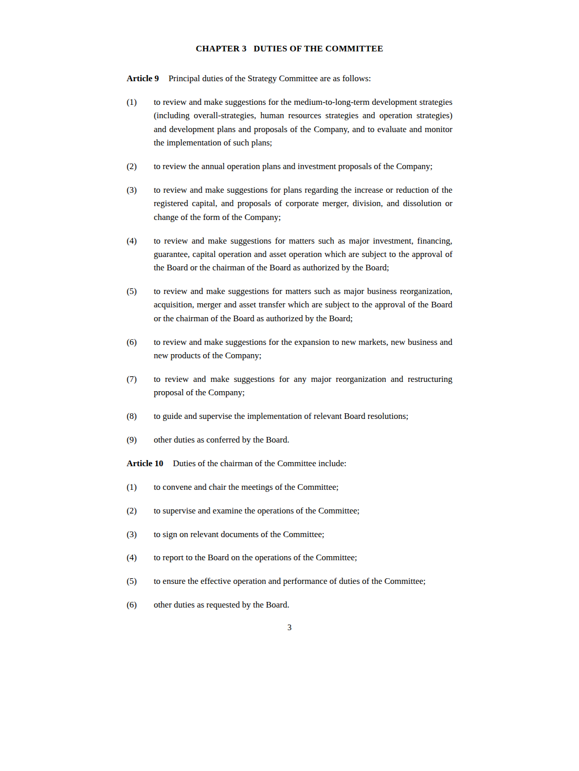CHAPTER 3 DUTIES OF THE COMMITTEE
Article 9 Principal duties of the Strategy Committee are as follows:
(1) to review and make suggestions for the medium-to-long-term development strategies (including overall-strategies, human resources strategies and operation strategies) and development plans and proposals of the Company, and to evaluate and monitor the implementation of such plans;
(2) to review the annual operation plans and investment proposals of the Company;
(3) to review and make suggestions for plans regarding the increase or reduction of the registered capital, and proposals of corporate merger, division, and dissolution or change of the form of the Company;
(4) to review and make suggestions for matters such as major investment, financing, guarantee, capital operation and asset operation which are subject to the approval of the Board or the chairman of the Board as authorized by the Board;
(5) to review and make suggestions for matters such as major business reorganization, acquisition, merger and asset transfer which are subject to the approval of the Board or the chairman of the Board as authorized by the Board;
(6) to review and make suggestions for the expansion to new markets, new business and new products of the Company;
(7) to review and make suggestions for any major reorganization and restructuring proposal of the Company;
(8) to guide and supervise the implementation of relevant Board resolutions;
(9) other duties as conferred by the Board.
Article 10 Duties of the chairman of the Committee include:
(1) to convene and chair the meetings of the Committee;
(2) to supervise and examine the operations of the Committee;
(3) to sign on relevant documents of the Committee;
(4) to report to the Board on the operations of the Committee;
(5) to ensure the effective operation and performance of duties of the Committee;
(6) other duties as requested by the Board.
3